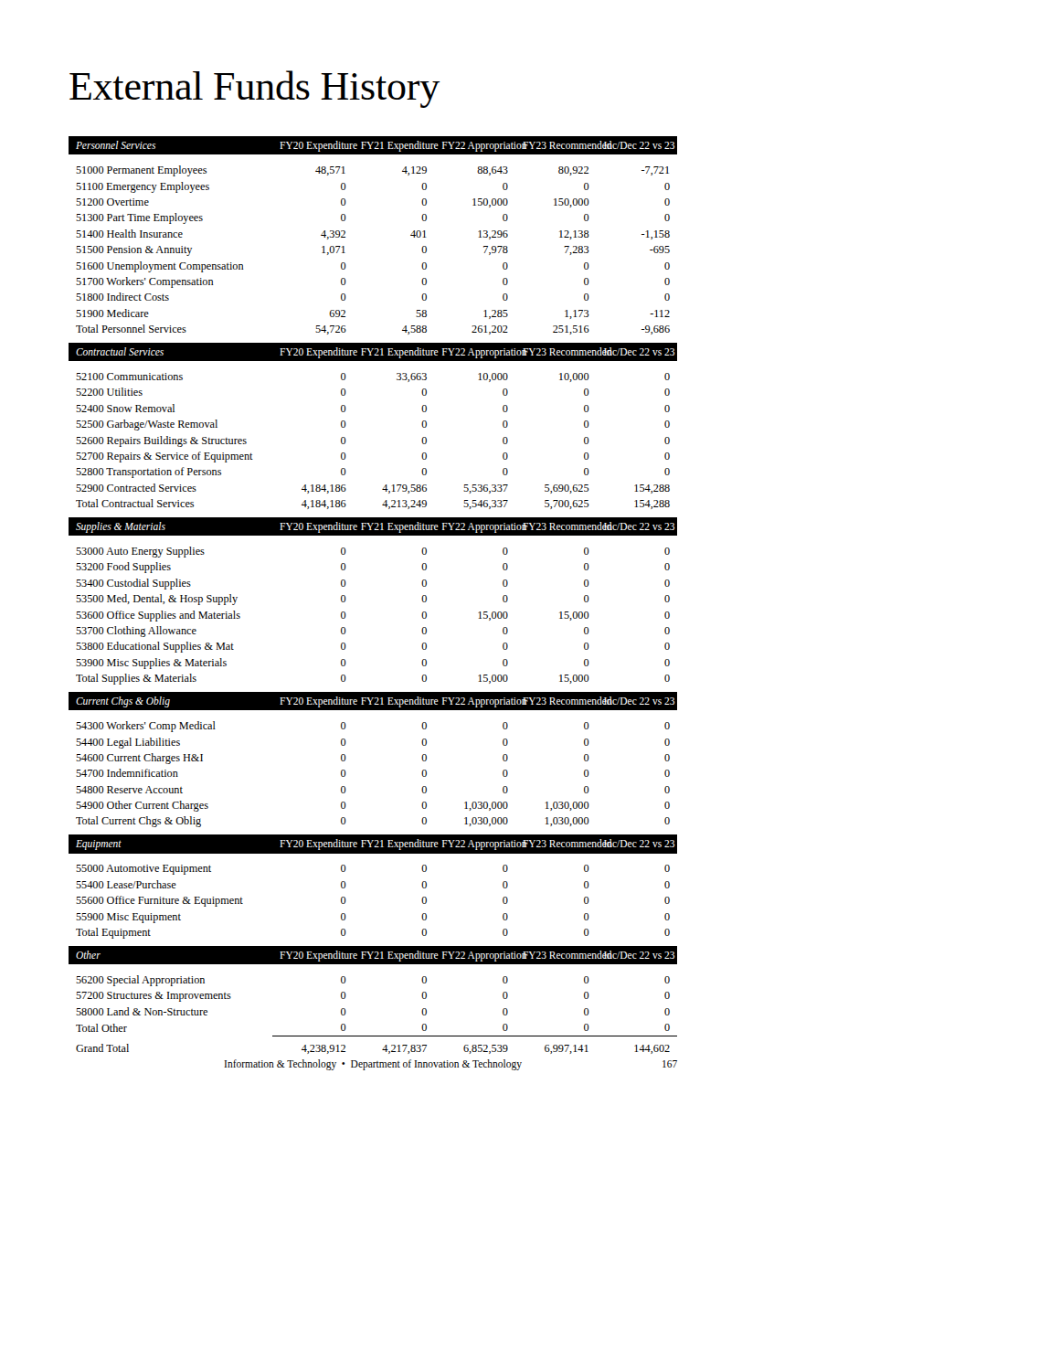External Funds History
| Personnel Services | FY20 Expenditure | FY21 Expenditure | FY22 Appropriation | FY23 Recommended | Inc/Dec 22 vs 23 |
| --- | --- | --- | --- | --- | --- |
| 51000 Permanent Employees | 48,571 | 4,129 | 88,643 | 80,922 | -7,721 |
| 51100 Emergency Employees | 0 | 0 | 0 | 0 | 0 |
| 51200 Overtime | 0 | 0 | 150,000 | 150,000 | 0 |
| 51300 Part Time Employees | 0 | 0 | 0 | 0 | 0 |
| 51400 Health Insurance | 4,392 | 401 | 13,296 | 12,138 | -1,158 |
| 51500 Pension & Annuity | 1,071 | 0 | 7,978 | 7,283 | -695 |
| 51600 Unemployment Compensation | 0 | 0 | 0 | 0 | 0 |
| 51700 Workers' Compensation | 0 | 0 | 0 | 0 | 0 |
| 51800 Indirect Costs | 0 | 0 | 0 | 0 | 0 |
| 51900 Medicare | 692 | 58 | 1,285 | 1,173 | -112 |
| Total Personnel Services | 54,726 | 4,588 | 261,202 | 251,516 | -9,686 |
| Contractual Services | FY20 Expenditure | FY21 Expenditure | FY22 Appropriation | FY23 Recommended | Inc/Dec 22 vs 23 |
| 52100 Communications | 0 | 33,663 | 10,000 | 10,000 | 0 |
| 52200 Utilities | 0 | 0 | 0 | 0 | 0 |
| 52400 Snow Removal | 0 | 0 | 0 | 0 | 0 |
| 52500 Garbage/Waste Removal | 0 | 0 | 0 | 0 | 0 |
| 52600 Repairs Buildings & Structures | 0 | 0 | 0 | 0 | 0 |
| 52700 Repairs & Service of Equipment | 0 | 0 | 0 | 0 | 0 |
| 52800 Transportation of Persons | 0 | 0 | 0 | 0 | 0 |
| 52900 Contracted Services | 4,184,186 | 4,179,586 | 5,536,337 | 5,690,625 | 154,288 |
| Total Contractual Services | 4,184,186 | 4,213,249 | 5,546,337 | 5,700,625 | 154,288 |
| Supplies & Materials | FY20 Expenditure | FY21 Expenditure | FY22 Appropriation | FY23 Recommended | Inc/Dec 22 vs 23 |
| 53000 Auto Energy Supplies | 0 | 0 | 0 | 0 | 0 |
| 53200 Food Supplies | 0 | 0 | 0 | 0 | 0 |
| 53400 Custodial Supplies | 0 | 0 | 0 | 0 | 0 |
| 53500 Med, Dental, & Hosp Supply | 0 | 0 | 0 | 0 | 0 |
| 53600 Office Supplies and Materials | 0 | 0 | 15,000 | 15,000 | 0 |
| 53700 Clothing Allowance | 0 | 0 | 0 | 0 | 0 |
| 53800 Educational Supplies & Mat | 0 | 0 | 0 | 0 | 0 |
| 53900 Misc Supplies & Materials | 0 | 0 | 0 | 0 | 0 |
| Total Supplies & Materials | 0 | 0 | 15,000 | 15,000 | 0 |
| Current Chgs & Oblig | FY20 Expenditure | FY21 Expenditure | FY22 Appropriation | FY23 Recommended | Inc/Dec 22 vs 23 |
| 54300 Workers' Comp Medical | 0 | 0 | 0 | 0 | 0 |
| 54400 Legal Liabilities | 0 | 0 | 0 | 0 | 0 |
| 54600 Current Charges H&I | 0 | 0 | 0 | 0 | 0 |
| 54700 Indemnification | 0 | 0 | 0 | 0 | 0 |
| 54800 Reserve Account | 0 | 0 | 0 | 0 | 0 |
| 54900 Other Current Charges | 0 | 0 | 1,030,000 | 1,030,000 | 0 |
| Total Current Chgs & Oblig | 0 | 0 | 1,030,000 | 1,030,000 | 0 |
| Equipment | FY20 Expenditure | FY21 Expenditure | FY22 Appropriation | FY23 Recommended | Inc/Dec 22 vs 23 |
| 55000 Automotive Equipment | 0 | 0 | 0 | 0 | 0 |
| 55400 Lease/Purchase | 0 | 0 | 0 | 0 | 0 |
| 55600 Office Furniture & Equipment | 0 | 0 | 0 | 0 | 0 |
| 55900 Misc Equipment | 0 | 0 | 0 | 0 | 0 |
| Total Equipment | 0 | 0 | 0 | 0 | 0 |
| Other | FY20 Expenditure | FY21 Expenditure | FY22 Appropriation | FY23 Recommended | Inc/Dec 22 vs 23 |
| 56200 Special Appropriation | 0 | 0 | 0 | 0 | 0 |
| 57200 Structures & Improvements | 0 | 0 | 0 | 0 | 0 |
| 58000 Land & Non-Structure | 0 | 0 | 0 | 0 | 0 |
| Total Other | 0 | 0 | 0 | 0 | 0 |
| Grand Total | 4,238,912 | 4,217,837 | 6,852,539 | 6,997,141 | 144,602 |
Information & Technology • Department of Innovation & Technology 167